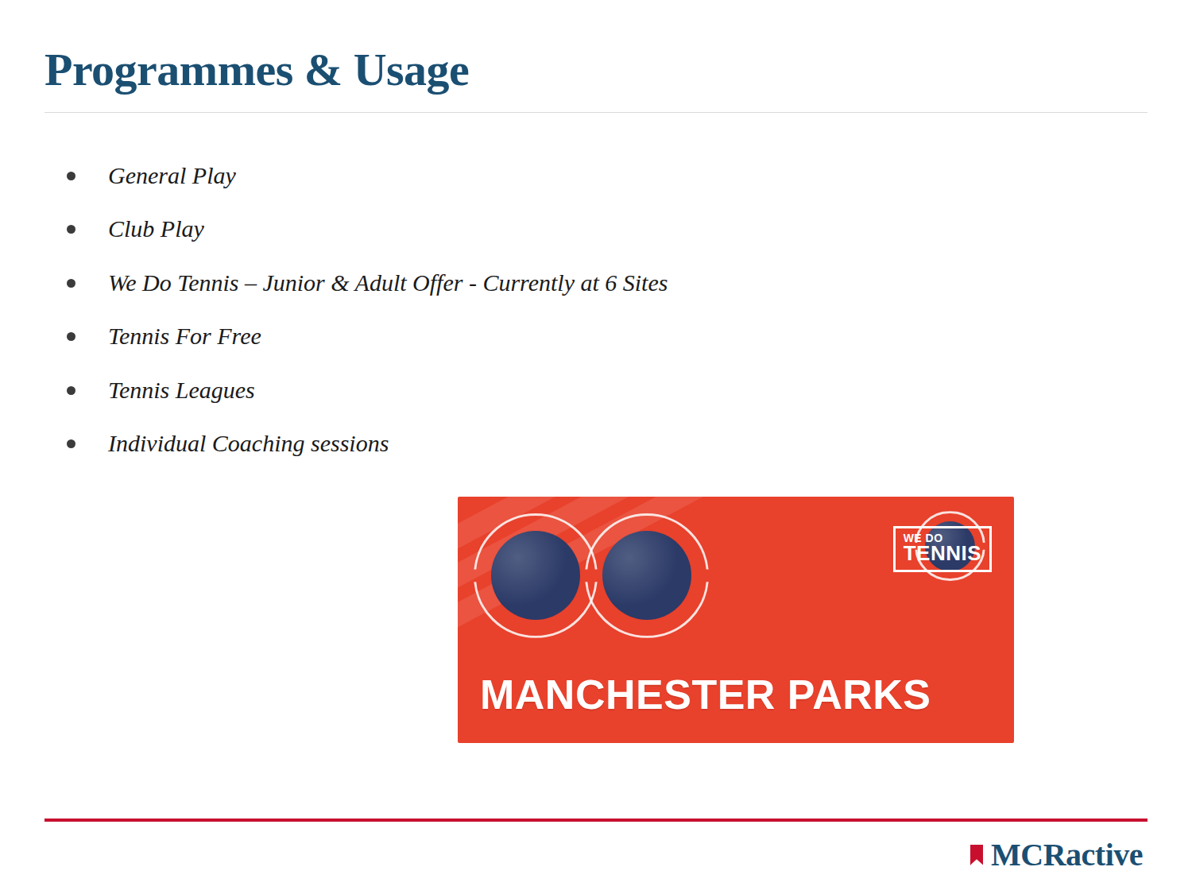Programmes & Usage
General Play
Club Play
We Do Tennis – Junior & Adult Offer - Currently at 6 Sites
Tennis For Free
Tennis Leagues
Individual Coaching sessions
WE DO TENNIS
MANCHESTER PARKS
MCRactive